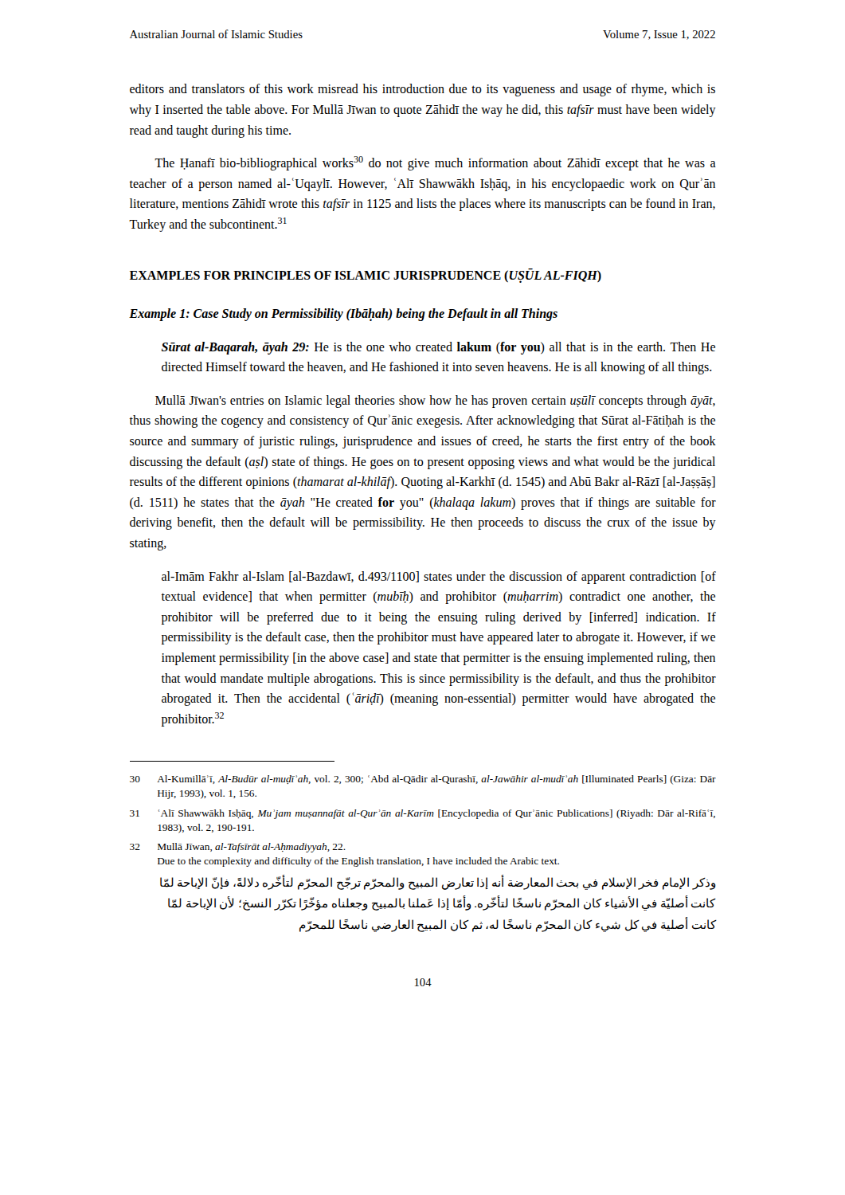Australian Journal of Islamic Studies Volume 7, Issue 1, 2022
editors and translators of this work misread his introduction due to its vagueness and usage of rhyme, which is why I inserted the table above. For Mullā Jīwan to quote Zāhidī the way he did, this tafsīr must have been widely read and taught during his time.
The Ḥanafī bio-bibliographical works30 do not give much information about Zāhidī except that he was a teacher of a person named al-ʿUqaylī. However, ʿAlī Shawwākh Isḥāq, in his encyclopaedic work on Qurʾān literature, mentions Zāhidī wrote this tafsīr in 1125 and lists the places where its manuscripts can be found in Iran, Turkey and the subcontinent.31
Examples for Principles of Islamic Jurisprudence (Uṣūl al-Fiqh)
Example 1: Case Study on Permissibility (Ibāḥah) being the Default in all Things
Sūrat al-Baqarah, āyah 29: He is the one who created lakum (for you) all that is in the earth. Then He directed Himself toward the heaven, and He fashioned it into seven heavens. He is all knowing of all things.
Mullā Jīwan's entries on Islamic legal theories show how he has proven certain uṣūlī concepts through āyāt, thus showing the cogency and consistency of Qurʾānic exegesis. After acknowledging that Sūrat al-Fātiḥah is the source and summary of juristic rulings, jurisprudence and issues of creed, he starts the first entry of the book discussing the default (aṣl) state of things. He goes on to present opposing views and what would be the juridical results of the different opinions (thamarat al-khilāf). Quoting al-Karkhī (d. 1545) and Abū Bakr al-Rāzī [al-Jaṣṣāṣ] (d. 1511) he states that the āyah "He created for you" (khalaqa lakum) proves that if things are suitable for deriving benefit, then the default will be permissibility. He then proceeds to discuss the crux of the issue by stating,
al-Imām Fakhr al-Islam [al-Bazdawī, d.493/1100] states under the discussion of apparent contradiction [of textual evidence] that when permitter (mubīḥ) and prohibitor (muḥarrim) contradict one another, the prohibitor will be preferred due to it being the ensuing ruling derived by [inferred] indication. If permissibility is the default case, then the prohibitor must have appeared later to abrogate it. However, if we implement permissibility [in the above case] and state that permitter is the ensuing implemented ruling, then that would mandate multiple abrogations. This is since permissibility is the default, and thus the prohibitor abrogated it. Then the accidental (ʿāriḍī) (meaning non-essential) permitter would have abrogated the prohibitor.32
30 Al-Kumillāʾī, Al-Budūr al-muḍīʾah, vol. 2, 300; ʿAbd al-Qādir al-Qurashī, al-Jawāhir al-mudīʾah [Illuminated Pearls] (Giza: Dār Hijr, 1993), vol. 1, 156.
31 ʿAlī Shawwākh Isḥāq, Muʾjam muṣannafāt al-Qurʾān al-Karīm [Encyclopedia of Qurʾānic Publications] (Riyadh: Dār al-Rifāʿī, 1983), vol. 2, 190-191.
32 Mullā Jīwan, al-Tafsīrāt al-Aḥmadiyyah, 22.
Due to the complexity and difficulty of the English translation, I have included the Arabic text.
وذكر الإمام فخر الإسلام في بحث المعارضة أنه إذا تعارض المبيح والمحرّم ترجّح المحرّم لتأخّره دلالةً، فإنّ الإباحة لمّا كانت أصليّة في الأشياء كان المحرّم ناسخًا لتأخّره. وأمّا إذا عَملنا بالمبيح وجعلناه مؤخّرًا تكرّر النسخ؛ لأن الإباحة لمّا كانت أصلية في كل شيء كان المحرّم ناسخًا له، ثم كان المبيح العارضي ناسخًا للمحرّم
104